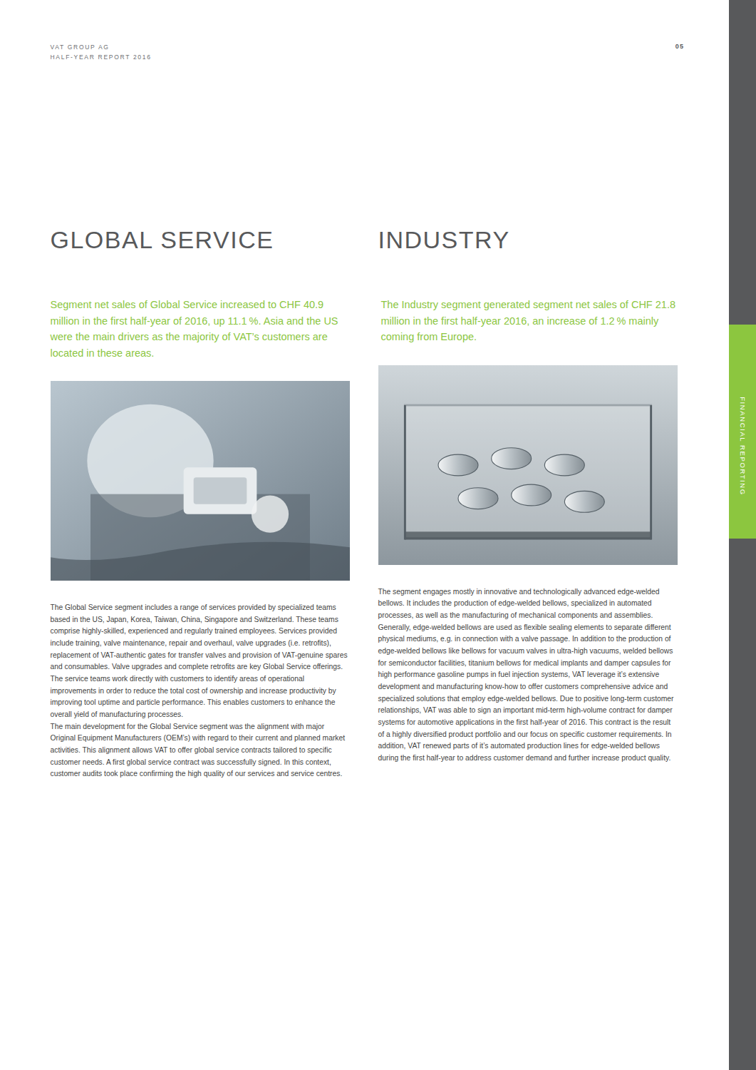FINANCIAL REPORTING
VAT GROUP AG
HALF-YEAR REPORT 2016
05
GLOBAL SERVICE
Segment net sales of Global Service increased to CHF 40.9 million in the first half-year of 2016, up 11.1 %. Asia and the US were the main drivers as the majority of VAT’s customers are located in these areas.
The Global Service segment includes a range of services provided by specialized teams based in the US, Japan, Korea, Taiwan, China, Singapore and Switzerland. These teams comprise highly-skilled, experienced and regularly trained employees. Services provided include training, valve maintenance, repair and overhaul, valve upgrades (i.e. retrofits), replacement of VAT-authentic gates for transfer valves and provision of VAT-genuine spares and consumables. Valve upgrades and complete retrofits are key Global Service offerings. The service teams work directly with customers to identify areas of operational improvements in order to reduce the total cost of ownership and increase productivity by improving tool uptime and particle performance. This enables customers to enhance the overall yield of manufacturing processes.
The main development for the Global Service segment was the alignment with major Original Equipment Manufacturers (OEM’s) with regard to their current and planned market activities. This alignment allows VAT to offer global service contracts tailored to specific customer needs. A first global service contract was successfully signed. In this context, customer audits took place confirming the high quality of our services and service centres.
INDUSTRY
The Industry segment generated segment net sales of CHF 21.8 million in the first half-year 2016, an increase of 1.2 % mainly coming from Europe.
The segment engages mostly in innovative and technologically advanced edge-welded bellows. It includes the production of edge-welded bellows, specialized in automated processes, as well as the manufacturing of mechanical components and assemblies. Generally, edge-welded bellows are used as flexible sealing elements to separate different physical mediums, e.g. in connection with a valve passage. In addition to the production of edge-welded bellows like bellows for vacuum valves in ultra-high vacuums, welded bellows for semiconductor facilities, titanium bellows for medical implants and damper capsules for high performance gasoline pumps in fuel injection systems, VAT leverage it’s extensive development and manufacturing know-how to offer customers comprehensive advice and specialized solutions that employ edge-welded bellows. Due to positive long-term customer relationships, VAT was able to sign an important mid-term high-volume contract for damper systems for automotive applications in the first half-year of 2016. This contract is the result of a highly diversified product portfolio and our focus on specific customer requirements. In addition, VAT renewed parts of it’s automated production lines for edge-welded bellows during the first half-year to address customer demand and further increase product quality.